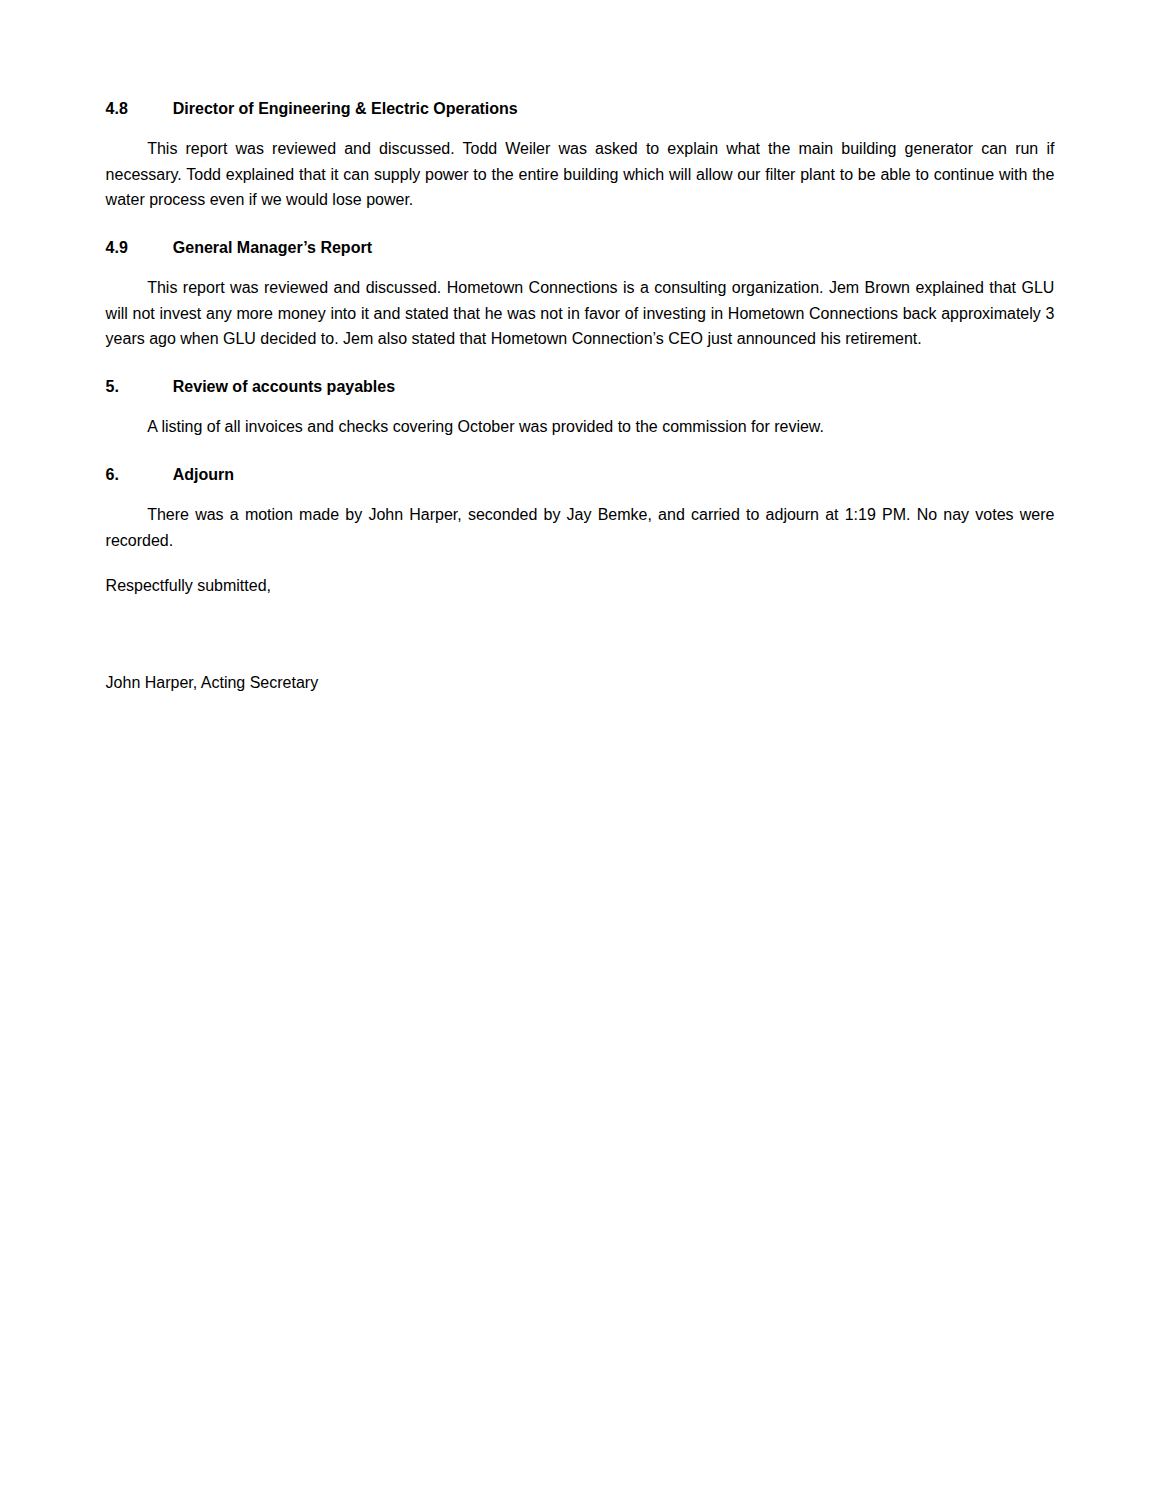4.8 Director of Engineering & Electric Operations
This report was reviewed and discussed. Todd Weiler was asked to explain what the main building generator can run if necessary. Todd explained that it can supply power to the entire building which will allow our filter plant to be able to continue with the water process even if we would lose power.
4.9 General Manager’s Report
This report was reviewed and discussed. Hometown Connections is a consulting organization. Jem Brown explained that GLU will not invest any more money into it and stated that he was not in favor of investing in Hometown Connections back approximately 3 years ago when GLU decided to. Jem also stated that Hometown Connection’s CEO just announced his retirement.
5. Review of accounts payables
A listing of all invoices and checks covering October was provided to the commission for review.
6. Adjourn
There was a motion made by John Harper, seconded by Jay Bemke, and carried to adjourn at 1:19 PM. No nay votes were recorded.
Respectfully submitted,
John Harper, Acting Secretary